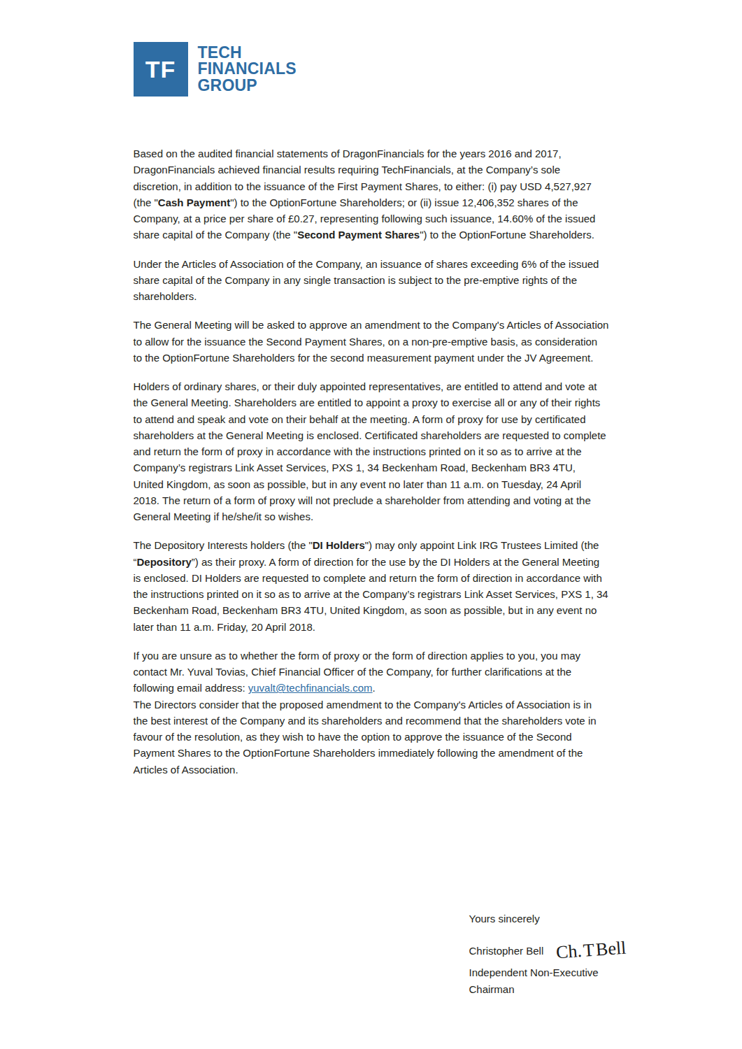TECH FINANCIALS GROUP
Based on the audited financial statements of DragonFinancials for the years 2016 and 2017, DragonFinancials achieved financial results requiring TechFinancials, at the Company’s sole discretion, in addition to the issuance of the First Payment Shares, to either: (i) pay USD 4,527,927 (the "Cash Payment") to the OptionFortune Shareholders; or (ii) issue 12,406,352 shares of the Company, at a price per share of £0.27, representing following such issuance, 14.60% of the issued share capital of the Company (the "Second Payment Shares") to the OptionFortune Shareholders.
Under the Articles of Association of the Company, an issuance of shares exceeding 6% of the issued share capital of the Company in any single transaction is subject to the pre-emptive rights of the shareholders.
The General Meeting will be asked to approve an amendment to the Company's Articles of Association to allow for the issuance the Second Payment Shares, on a non-pre-emptive basis, as consideration to the OptionFortune Shareholders for the second measurement payment under the JV Agreement.
Holders of ordinary shares, or their duly appointed representatives, are entitled to attend and vote at the General Meeting. Shareholders are entitled to appoint a proxy to exercise all or any of their rights to attend and speak and vote on their behalf at the meeting. A form of proxy for use by certificated shareholders at the General Meeting is enclosed. Certificated shareholders are requested to complete and return the form of proxy in accordance with the instructions printed on it so as to arrive at the Company’s registrars Link Asset Services, PXS 1, 34 Beckenham Road, Beckenham BR3 4TU, United Kingdom, as soon as possible, but in any event no later than 11 a.m. on Tuesday, 24 April 2018. The return of a form of proxy will not preclude a shareholder from attending and voting at the General Meeting if he/she/it so wishes.
The Depository Interests holders (the "DI Holders") may only appoint Link IRG Trustees Limited (the “Depository”) as their proxy. A form of direction for the use by the DI Holders at the General Meeting is enclosed. DI Holders are requested to complete and return the form of direction in accordance with the instructions printed on it so as to arrive at the Company’s registrars Link Asset Services, PXS 1, 34 Beckenham Road, Beckenham BR3 4TU, United Kingdom, as soon as possible, but in any event no later than 11 a.m. Friday, 20 April 2018.
If you are unsure as to whether the form of proxy or the form of direction applies to you, you may contact Mr. Yuval Tovias, Chief Financial Officer of the Company, for further clarifications at the following email address: yuvalt@techfinancials.com.
The Directors consider that the proposed amendment to the Company's Articles of Association is in the best interest of the Company and its shareholders and recommend that the shareholders vote in favour of the resolution, as they wish to have the option to approve the issuance of the Second Payment Shares to the OptionFortune Shareholders immediately following the amendment of the Articles of Association.
Yours sincerely
Christopher Bell Ch. T Bell
Independent Non-Executive Chairman